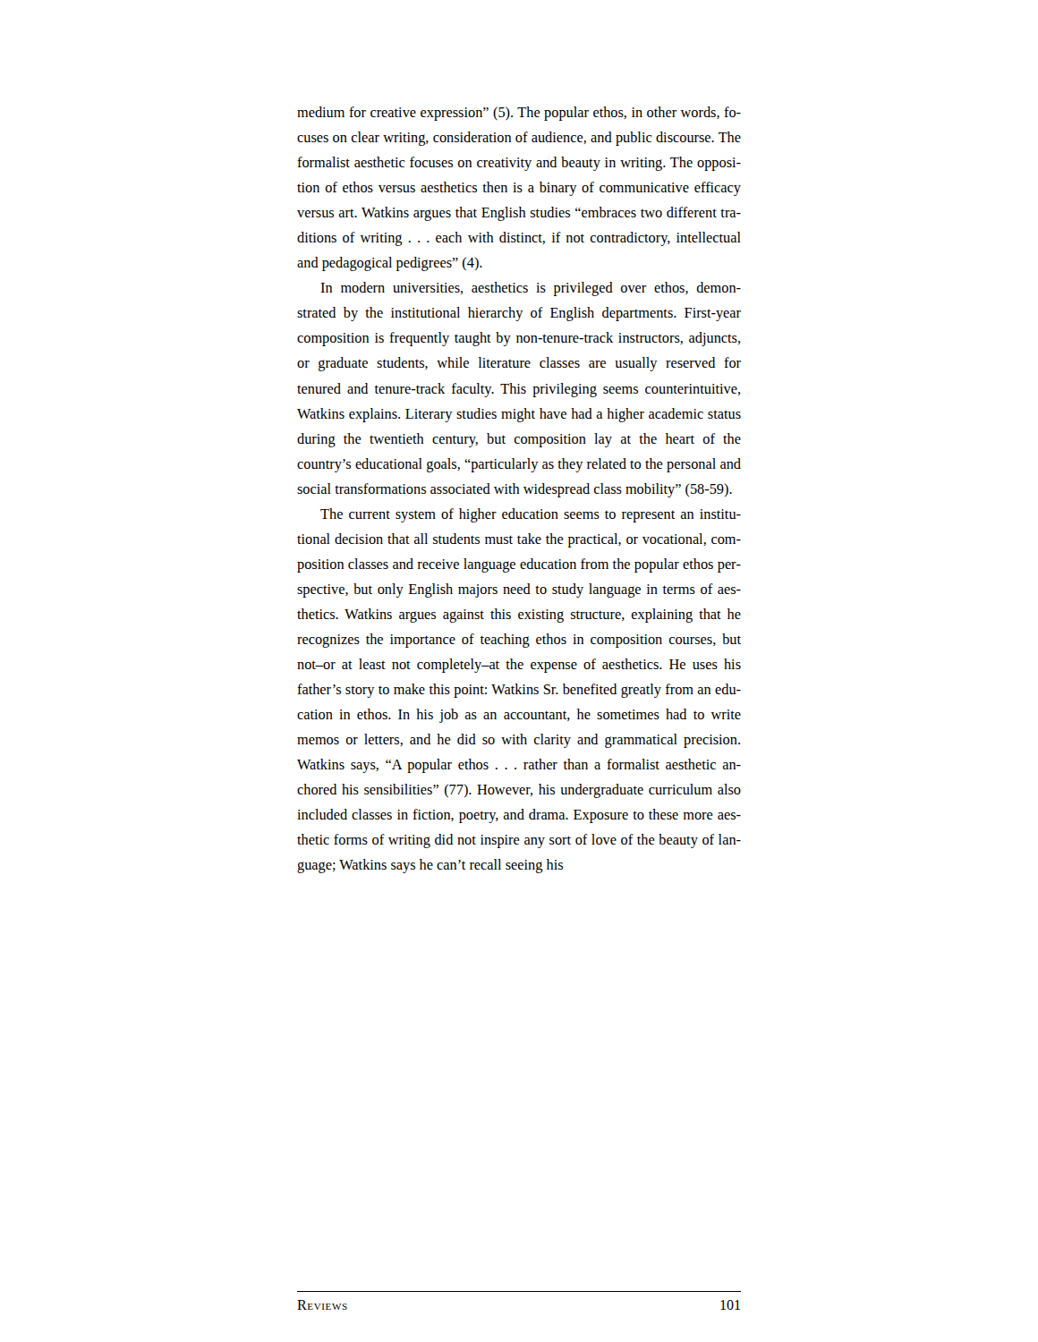medium for creative expression” (5). The popular ethos, in other words, focuses on clear writing, consideration of audience, and public discourse. The formalist aesthetic focuses on creativity and beauty in writing. The opposition of ethos versus aesthetics then is a binary of communicative efficacy versus art. Watkins argues that English studies “embraces two different traditions of writing . . . each with distinct, if not contradictory, intellectual and pedagogical pedigrees” (4).
In modern universities, aesthetics is privileged over ethos, demonstrated by the institutional hierarchy of English departments. First-year composition is frequently taught by non-tenure-track instructors, adjuncts, or graduate students, while literature classes are usually reserved for tenured and tenure-track faculty. This privileging seems counterintuitive, Watkins explains. Literary studies might have had a higher academic status during the twentieth century, but composition lay at the heart of the country’s educational goals, “particularly as they related to the personal and social transformations associated with widespread class mobility” (58-59).
The current system of higher education seems to represent an institutional decision that all students must take the practical, or vocational, composition classes and receive language education from the popular ethos perspective, but only English majors need to study language in terms of aesthetics. Watkins argues against this existing structure, explaining that he recognizes the importance of teaching ethos in composition courses, but not–or at least not completely–at the expense of aesthetics. He uses his father’s story to make this point: Watkins Sr. benefited greatly from an education in ethos. In his job as an accountant, he sometimes had to write memos or letters, and he did so with clarity and grammatical precision. Watkins says, “A popular ethos . . . rather than a formalist aesthetic anchored his sensibilities” (77). However, his undergraduate curriculum also included classes in fiction, poetry, and drama. Exposure to these more aesthetic forms of writing did not inspire any sort of love of the beauty of language; Watkins says he can’t recall seeing his
Reviews 101